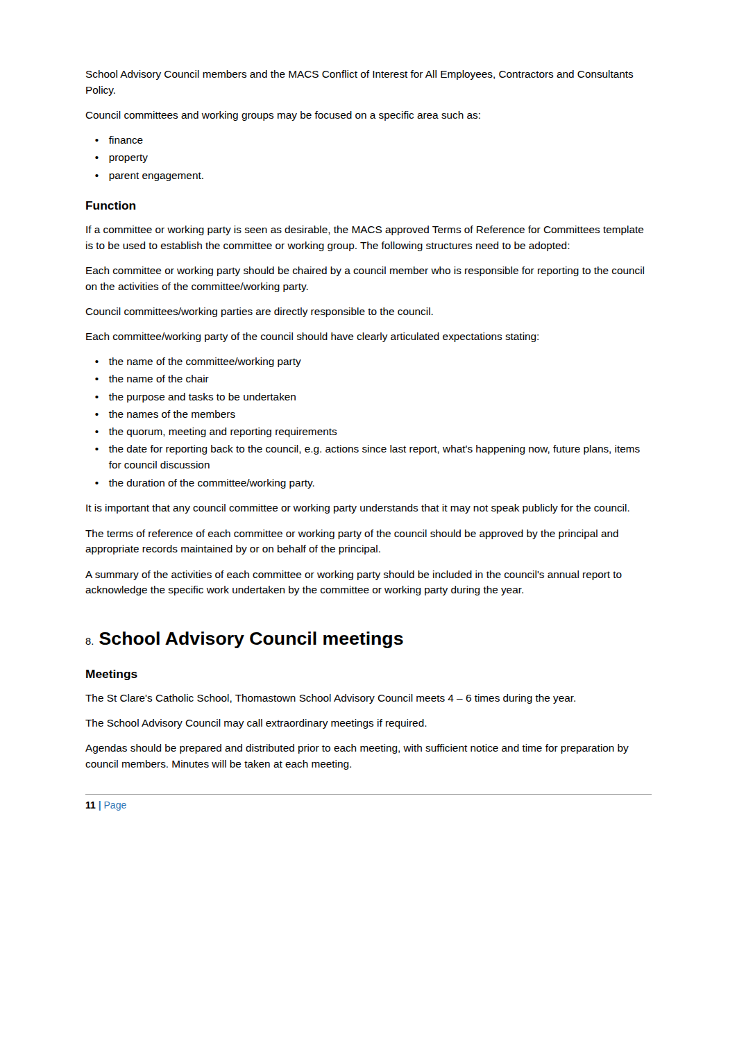School Advisory Council members and the MACS Conflict of Interest for All Employees, Contractors and Consultants Policy.
Council committees and working groups may be focused on a specific area such as:
finance
property
parent engagement.
Function
If a committee or working party is seen as desirable, the MACS approved Terms of Reference for Committees template is to be used to establish the committee or working group. The following structures need to be adopted:
Each committee or working party should be chaired by a council member who is responsible for reporting to the council on the activities of the committee/working party.
Council committees/working parties are directly responsible to the council.
Each committee/working party of the council should have clearly articulated expectations stating:
the name of the committee/working party
the name of the chair
the purpose and tasks to be undertaken
the names of the members
the quorum, meeting and reporting requirements
the date for reporting back to the council, e.g. actions since last report, what's happening now, future plans, items for council discussion
the duration of the committee/working party.
It is important that any council committee or working party understands that it may not speak publicly for the council.
The terms of reference of each committee or working party of the council should be approved by the principal and appropriate records maintained by or on behalf of the principal.
A summary of the activities of each committee or working party should be included in the council's annual report to acknowledge the specific work undertaken by the committee or working party during the year.
8. School Advisory Council meetings
Meetings
The St Clare's Catholic School, Thomastown School Advisory Council meets 4 – 6 times during the year.
The School Advisory Council may call extraordinary meetings if required.
Agendas should be prepared and distributed prior to each meeting, with sufficient notice and time for preparation by council members. Minutes will be taken at each meeting.
11 | Page